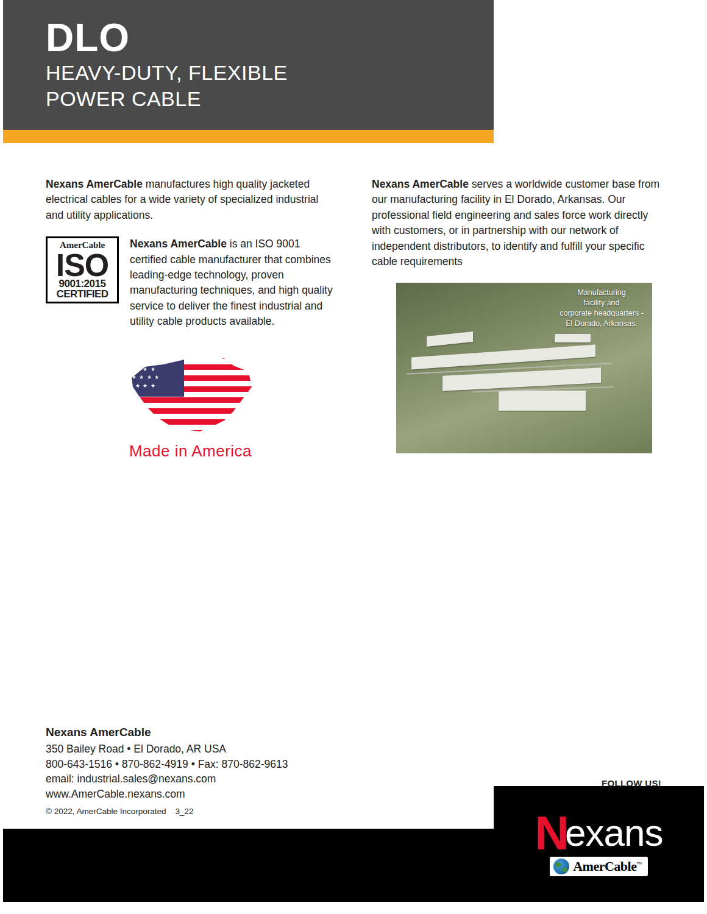DLO
HEAVY-DUTY, FLEXIBLE
POWER CABLE
Nexans AmerCable manufactures high quality jacketed electrical cables for a wide variety of specialized industrial and utility applications.
AmerCable
ISO
9001:2015
CERTIFIED
Nexans AmerCable is an ISO 9001 certified cable manufacturer that combines leading-edge technology, proven manufacturing techniques, and high quality service to deliver the finest industrial and utility cable products available.
Made in America
Nexans AmerCable serves a worldwide customer base from our manufacturing facility in El Dorado, Arkansas. Our professional field engineering and sales force work directly with customers, or in partnership with our network of independent distributors, to identify and fulfill your specific cable requirements
Manufacturing
facility and
corporate headquarters -
El Dorado, Arkansas.
Nexans AmerCable 350 Bailey Road • El Dorado, AR USA
800-643-1516 • 870-862-4919 • Fax: 870-862-9613
email: industrial.sales@nexans.com
www.AmerCable.nexans.com
© 2022, AmerCable Incorporated 3_22
FOLLOW US!
f
You Tube
Nexans
AmerCable™